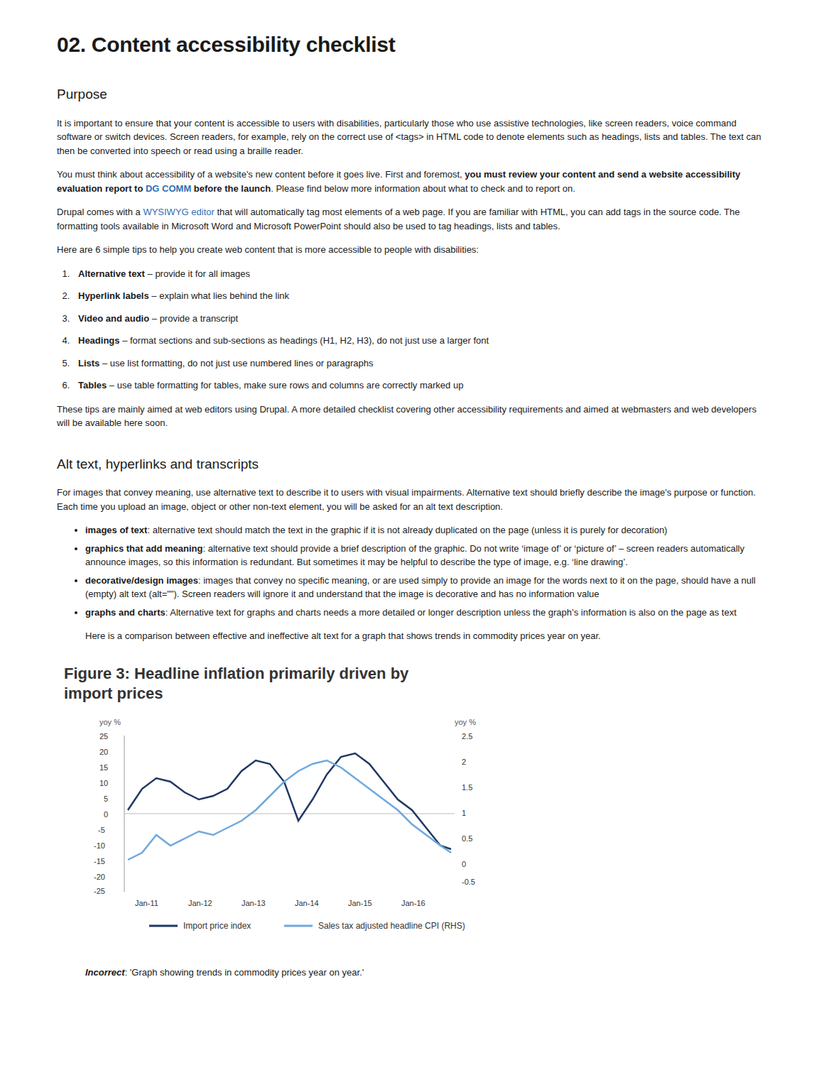02. Content accessibility checklist
Purpose
It is important to ensure that your content is accessible to users with disabilities, particularly those who use assistive technologies, like screen readers, voice command software or switch devices. Screen readers, for example, rely on the correct use of <tags> in HTML code to denote elements such as headings, lists and tables. The text can then be converted into speech or read using a braille reader.
You must think about accessibility of a website's new content before it goes live. First and foremost, you must review your content and send a website accessibility evaluation report to DG COMM before the launch. Please find below more information about what to check and to report on.
Drupal comes with a WYSIWYG editor that will automatically tag most elements of a web page. If you are familiar with HTML, you can add tags in the source code. The formatting tools available in Microsoft Word and Microsoft PowerPoint should also be used to tag headings, lists and tables.
Here are 6 simple tips to help you create web content that is more accessible to people with disabilities:
Alternative text – provide it for all images
Hyperlink labels – explain what lies behind the link
Video and audio – provide a transcript
Headings – format sections and sub-sections as headings (H1, H2, H3), do not just use a larger font
Lists – use list formatting, do not just use numbered lines or paragraphs
Tables – use table formatting for tables, make sure rows and columns are correctly marked up
These tips are mainly aimed at web editors using Drupal. A more detailed checklist covering other accessibility requirements and aimed at webmasters and web developers will be available here soon.
Alt text, hyperlinks and transcripts
For images that convey meaning, use alternative text to describe it to users with visual impairments. Alternative text should briefly describe the image's purpose or function. Each time you upload an image, object or other non-text element, you will be asked for an alt text description.
images of text: alternative text should match the text in the graphic if it is not already duplicated on the page (unless it is purely for decoration)
graphics that add meaning: alternative text should provide a brief description of the graphic. Do not write ‘image of’ or ‘picture of’ – screen readers automatically announce images, so this information is redundant. But sometimes it may be helpful to describe the type of image, e.g. ‘line drawing’.
decorative/design images: images that convey no specific meaning, or are used simply to provide an image for the words next to it on the page, should have a null (empty) alt text (alt=""). Screen readers will ignore it and understand that the image is decorative and has no information value
graphs and charts: Alternative text for graphs and charts needs a more detailed or longer description unless the graph’s information is also on the page as text
Here is a comparison between effective and ineffective alt text for a graph that shows trends in commodity prices year on year.
Incorrect: 'Graph showing trends in commodity prices year on year.'